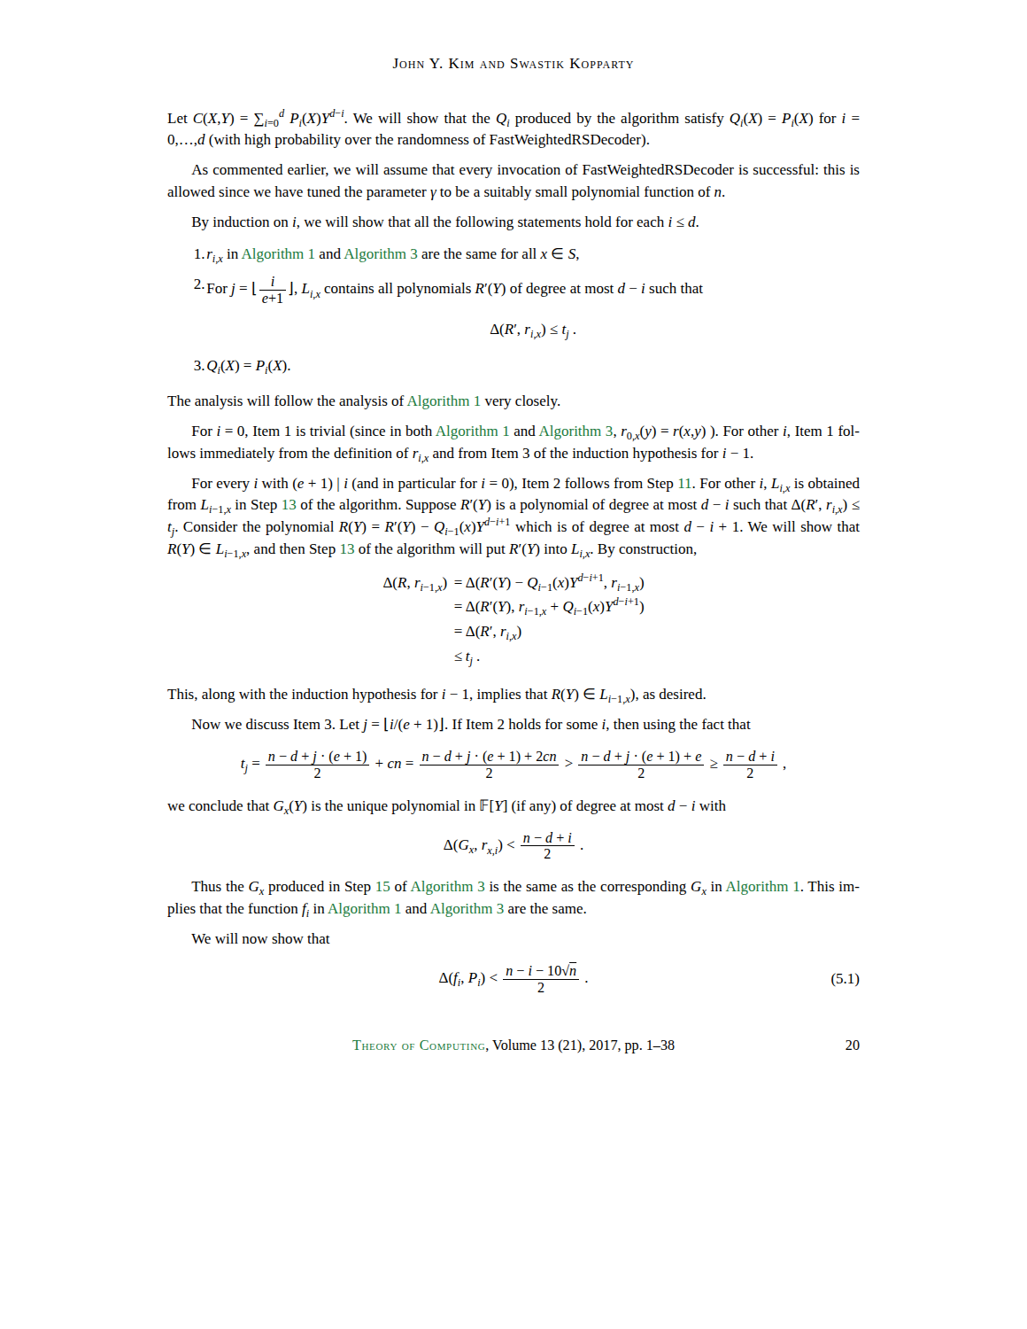John Y. Kim and Swastik Kopparty
Let C(X,Y) = ∑i=0d Pi(X)Yd−i. We will show that the Qi produced by the algorithm satisfy Qi(X) = Pi(X) for i = 0,…,d (with high probability over the randomness of FastWeightedRSDecoder).
As commented earlier, we will assume that every invocation of FastWeightedRSDecoder is successful: this is allowed since we have tuned the parameter γ to be a suitably small polynomial function of n.
By induction on i, we will show that all the following statements hold for each i ≤ d.
ri,x in Algorithm 1 and Algorithm 3 are the same for all x ∈ S,
For j = ⌊ie+1⌋, Li,x contains all polynomials R′(Y) of degree at most d − i such that
Δ(R′, ri,x) ≤ tj .
Qi(X) = Pi(X).
The analysis will follow the analysis of Algorithm 1 very closely.
For i = 0, Item 1 is trivial (since in both Algorithm 1 and Algorithm 3, r0,x(y) = r(x,y) ). For other i, Item 1 follows immediately from the definition of ri,x and from Item 3 of the induction hypothesis for i − 1.
For every i with (e + 1) | i (and in particular for i = 0), Item 2 follows from Step 11. For other i, Li,x is obtained from Li−1,x in Step 13 of the algorithm. Suppose R′(Y) is a polynomial of degree at most d − i such that Δ(R′, ri,x) ≤ tj. Consider the polynomial R(Y) = R′(Y) − Qi−1(x)Yd−i+1 which is of degree at most d − i + 1. We will show that R(Y) ∈ Li−1,x, and then Step 13 of the algorithm will put R′(Y) into Li,x. By construction,
Δ(R, ri−1,x)
=
Δ(R′(Y) − Qi−1(x)Yd−i+1, ri−1,x)
=
Δ(R′(Y), ri−1,x + Qi−1(x)Yd−i+1)
=
Δ(R′, ri,x)
≤
tj .
This, along with the induction hypothesis for i − 1, implies that R(Y) ∈ Li−1,x), as desired.
Now we discuss Item 3. Let j = ⌊i/(e + 1)⌋. If Item 2 holds for some i, then using the fact that
tj = n − d + j · (e + 1) 2 + cn = n − d + j · (e + 1) + 2cn 2 > n − d + j · (e + 1) + e 2 ≥ n − d + i 2 ,
we conclude that Gx(Y) is the unique polynomial in 𝔽[Y] (if any) of degree at most d − i with
Δ(Gx, rx,i) < n − d + i 2 .
Thus the Gx produced in Step 15 of Algorithm 3 is the same as the corresponding Gx in Algorithm 1. This implies that the function fi in Algorithm 1 and Algorithm 3 are the same.
We will now show that
Δ(fi, Pi) < n − i − 10√n 2 . (5.1)
Theory of Computing, Volume 13 (21), 2017, pp. 1–38 20